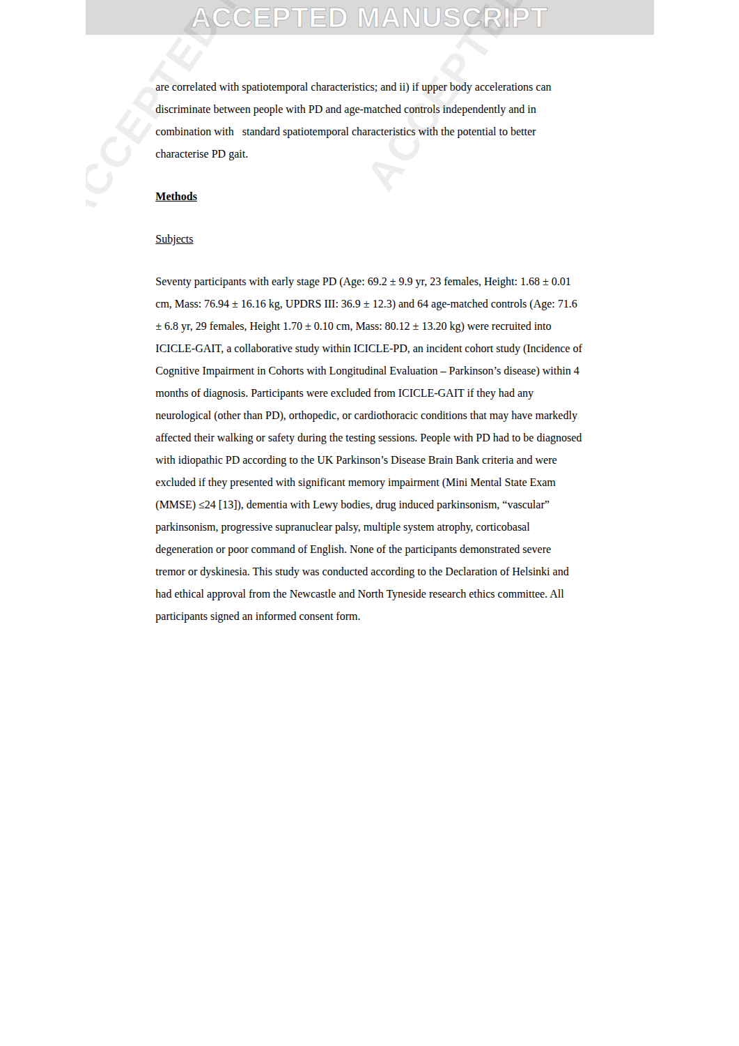ACCEPTED MANUSCRIPT
ACCEPTED MANUSCRIPT ACCEPTED MANUSCRIPT
are correlated with spatiotemporal characteristics; and ii) if upper body accelerations can discriminate between people with PD and age-matched controls independently and in combination with standard spatiotemporal characteristics with the potential to better characterise PD gait.
Methods
Subjects
Seventy participants with early stage PD (Age: 69.2 ± 9.9 yr, 23 females, Height: 1.68 ± 0.01 cm, Mass: 76.94 ± 16.16 kg, UPDRS III: 36.9 ± 12.3) and 64 age-matched controls (Age: 71.6 ± 6.8 yr, 29 females, Height 1.70 ± 0.10 cm, Mass: 80.12 ± 13.20 kg) were recruited into ICICLE-GAIT, a collaborative study within ICICLE-PD, an incident cohort study (Incidence of Cognitive Impairment in Cohorts with Longitudinal Evaluation – Parkinson’s disease) within 4 months of diagnosis. Participants were excluded from ICICLE-GAIT if they had any neurological (other than PD), orthopedic, or cardiothoracic conditions that may have markedly affected their walking or safety during the testing sessions. People with PD had to be diagnosed with idiopathic PD according to the UK Parkinson’s Disease Brain Bank criteria and were excluded if they presented with significant memory impairment (Mini Mental State Exam (MMSE) ≤24 [13]), dementia with Lewy bodies, drug induced parkinsonism, “vascular” parkinsonism, progressive supranuclear palsy, multiple system atrophy, corticobasal degeneration or poor command of English. None of the participants demonstrated severe tremor or dyskinesia. This study was conducted according to the Declaration of Helsinki and had ethical approval from the Newcastle and North Tyneside research ethics committee. All participants signed an informed consent form.